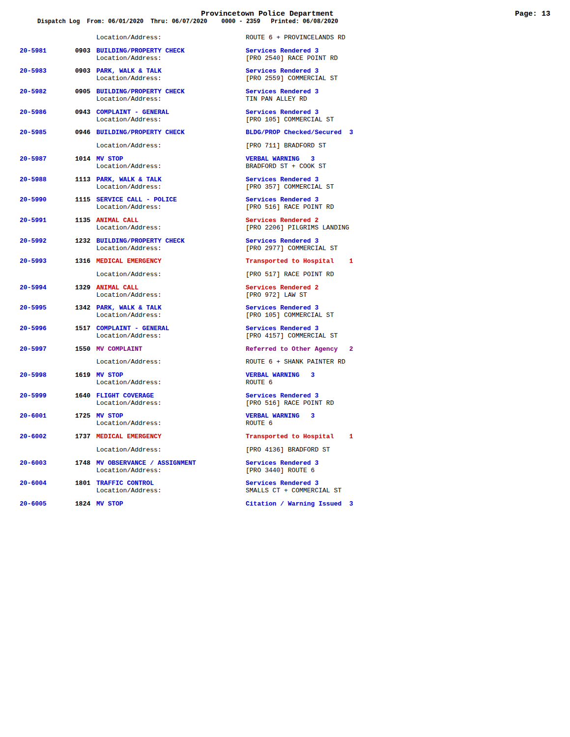Page: 13
Provincetown Police Department
Dispatch Log From: 06/01/2020 Thru: 06/07/2020 0000 - 2359 Printed: 06/08/2020
| | | Location/Address: | ROUTE 6 + PROVINCELANDS RD |
| 20-5981 | 0903 | BUILDING/PROPERTY CHECK | Services Rendered 3 |
| | | Location/Address: | [PRO 2540] RACE POINT RD |
| 20-5983 | 0903 | PARK, WALK & TALK | Services Rendered 3 |
| | | Location/Address: | [PRO 2559] COMMERCIAL ST |
| 20-5982 | 0905 | BUILDING/PROPERTY CHECK | Services Rendered 3 |
| | | Location/Address: | TIN PAN ALLEY RD |
| 20-5986 | 0943 | COMPLAINT - GENERAL | Services Rendered 3 |
| | | Location/Address: | [PRO 105] COMMERCIAL ST |
| 20-5985 | 0946 | BUILDING/PROPERTY CHECK | BLDG/PROP Checked/Secured 3 |
| | | Location/Address: | [PRO 711] BRADFORD ST |
| 20-5987 | 1014 | MV STOP | VERBAL WARNING 3 |
| | | Location/Address: | BRADFORD ST + COOK ST |
| 20-5988 | 1113 | PARK, WALK & TALK | Services Rendered 3 |
| | | Location/Address: | [PRO 357] COMMERCIAL ST |
| 20-5990 | 1115 | SERVICE CALL - POLICE | Services Rendered 3 |
| | | Location/Address: | [PRO 516] RACE POINT RD |
| 20-5991 | 1135 | ANIMAL CALL | Services Rendered 2 |
| | | Location/Address: | [PRO 2206] PILGRIMS LANDING |
| 20-5992 | 1232 | BUILDING/PROPERTY CHECK | Services Rendered 3 |
| | | Location/Address: | [PRO 2977] COMMERCIAL ST |
| 20-5993 | 1316 | MEDICAL EMERGENCY | Transported to Hospital 1 |
| | | Location/Address: | [PRO 517] RACE POINT RD |
| 20-5994 | 1329 | ANIMAL CALL | Services Rendered 2 |
| | | Location/Address: | [PRO 972] LAW ST |
| 20-5995 | 1342 | PARK, WALK & TALK | Services Rendered 3 |
| | | Location/Address: | [PRO 105] COMMERCIAL ST |
| 20-5996 | 1517 | COMPLAINT - GENERAL | Services Rendered 3 |
| | | Location/Address: | [PRO 4157] COMMERCIAL ST |
| 20-5997 | 1550 | MV COMPLAINT | Referred to Other Agency 2 |
| | | Location/Address: | ROUTE 6 + SHANK PAINTER RD |
| 20-5998 | 1619 | MV STOP | VERBAL WARNING 3 |
| | | Location/Address: | ROUTE 6 |
| 20-5999 | 1640 | FLIGHT COVERAGE | Services Rendered 3 |
| | | Location/Address: | [PRO 516] RACE POINT RD |
| 20-6001 | 1725 | MV STOP | VERBAL WARNING 3 |
| | | Location/Address: | ROUTE 6 |
| 20-6002 | 1737 | MEDICAL EMERGENCY | Transported to Hospital 1 |
| | | Location/Address: | [PRO 4136] BRADFORD ST |
| 20-6003 | 1748 | MV OBSERVANCE / ASSIGNMENT | Services Rendered 3 |
| | | Location/Address: | [PRO 3440] ROUTE 6 |
| 20-6004 | 1801 | TRAFFIC CONTROL | Services Rendered 3 |
| | | Location/Address: | SMALLS CT + COMMERCIAL ST |
| 20-6005 | 1824 | MV STOP | Citation / Warning Issued 3 |